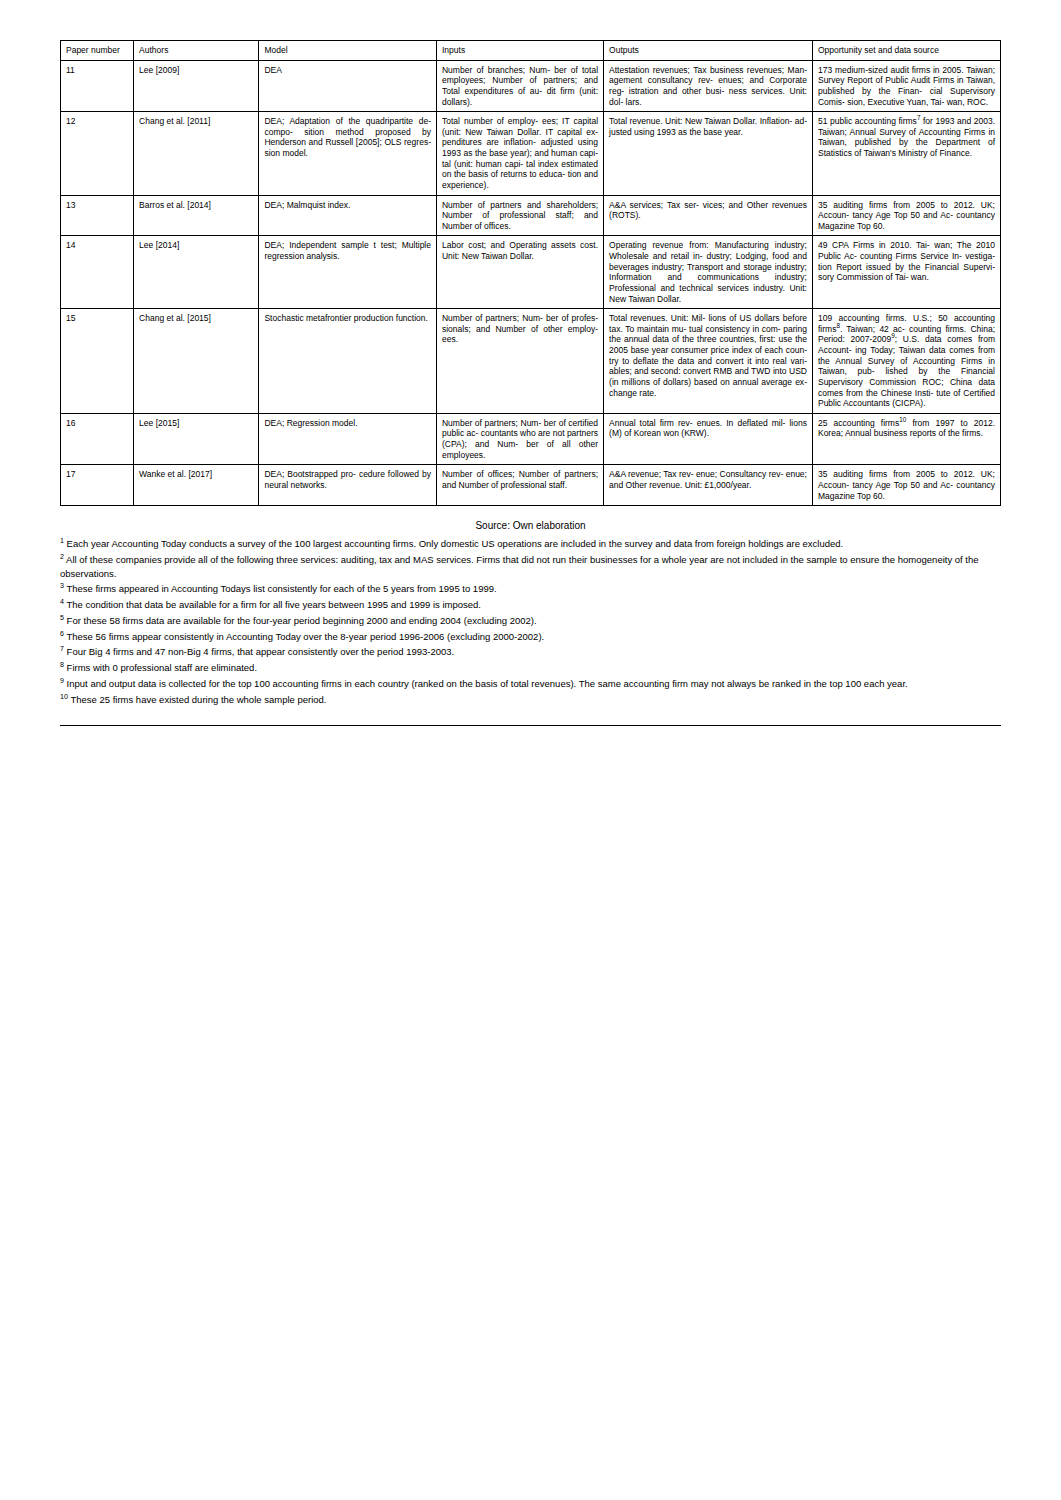| Paper number | Authors | Model | Inputs | Outputs | Opportunity set and data source |
| --- | --- | --- | --- | --- | --- |
| 11 | Lee [2009] | DEA | Number of branches; Num- ber of total employees; Number of partners; and Total expenditures of au- dit firm (unit: dollars). | Attestation revenues; Tax business revenues; Man- agement consultancy rev- enues; and Corporate reg- istration and other busi- ness services. Unit: dol- lars. | 173 medium-sized audit firms in 2005. Taiwan; Survey Report of Public Audit Firms in Taiwan, published by the Finan- cial Supervisory Comis- sion, Executive Yuan, Tai- wan, ROC. |
| 12 | Chang et al. [2011] | DEA; Adaptation of the quadripartite decompo- sition method proposed by Henderson and Russell [2005]; OLS regression model. | Total number of employ- ees; IT capital (unit: New Taiwan Dollar. IT capital expenditures are inflation- adjusted using 1993 as the base year); and human capital (unit: human capi- tal index estimated on the basis of returns to educa- tion and experience). | Total revenue. Unit: New Taiwan Dollar. Inflation- adjusted using 1993 as the base year. | 51 public accounting firms 7 for 1993 and 2003. Taiwan; Annual Survey of Accounting Firms in Taiwan, published by the Department of Statistics of Taiwan's Ministry of Finance. |
| 13 | Barros et al. [2014] | DEA; Malmquist index. | Number of partners and shareholders; Number of professional staff; and Number of offices. | A&A services; Tax ser- vices; and Other revenues (ROTS). | 35 auditing firms from 2005 to 2012. UK; Accoun- tancy Age Top 50 and Ac- countancy Magazine Top 60. |
| 14 | Lee [2014] | DEA; Independent sample t test; Multiple regression analysis. | Labor cost; and Operating assets cost. Unit: New Taiwan Dollar. | Operating revenue from: Manufacturing industry; Wholesale and retail in- dustry; Lodging, food and beverages industry; Transport and storage industry; Information and communications industry; Professional and technical services industry. Unit: New Taiwan Dollar. | 49 CPA Firms in 2010. Tai- wan; The 2010 Public Ac- counting Firms Service In- vestigation Report issued by the Financial Supervi- sory Commission of Tai- wan. |
| 15 | Chang et al. [2015] | Stochastic metafrontier production function. | Number of partners; Num- ber of professionals; and Number of other employ- ees. | Total revenues. Unit: Mil- lions of US dollars before tax. To maintain mu- tual consistency in com- paring the annual data of the three countries, first: use the 2005 base year consumer price index of each country to deflate the data and convert it into real variables; and second: convert RMB and TWD into USD (in millions of dollars) based on annual average exchange rate. | 109 accounting firms. U.S.; 50 accounting firms 8 . Taiwan; 42 ac- counting firms. China; Period: 2007-2009 9 ; U.S. data comes from Account- ing Today; Taiwan data comes from the Annual Survey of Accounting Firms in Taiwan, pub- lished by the Financial Supervisory Commission ROC; China data comes from the Chinese Insti- tute of Certified Public Accountants (CICPA). |
| 16 | Lee [2015] | DEA; Regression model. | Number of partners; Num- ber of certified public ac- countants who are not partners (CPA); and Num- ber of all other employees. | Annual total firm rev- enues. In deflated mil- lions (M) of Korean won (KRW). | 25 accounting firms 10 from 1997 to 2012. Korea; Annual business reports of the firms. |
| 17 | Wanke et al. [2017] | DEA; Bootstrapped pro- cedure followed by neural networks. | Number of offices; Number of partners; and Number of professional staff. | A&A revenue; Tax rev- enue; Consultancy rev- enue; and Other revenue. Unit: £1,000/year. | 35 auditing firms from 2005 to 2012. UK; Accoun- tancy Age Top 50 and Ac- countancy Magazine Top 60. |
Source: Own elaboration
1 Each year Accounting Today conducts a survey of the 100 largest accounting firms. Only domestic US operations are included in the survey and data from foreign holdings are excluded.
2 All of these companies provide all of the following three services: auditing, tax and MAS services. Firms that did not run their businesses for a whole year are not included in the sample to ensure the homogeneity of the observations.
3 These firms appeared in Accounting Todays list consistently for each of the 5 years from 1995 to 1999.
4 The condition that data be available for a firm for all five years between 1995 and 1999 is imposed.
5 For these 58 firms data are available for the four-year period beginning 2000 and ending 2004 (excluding 2002).
6 These 56 firms appear consistently in Accounting Today over the 8-year period 1996-2006 (excluding 2000-2002).
7 Four Big 4 firms and 47 non-Big 4 firms, that appear consistently over the period 1993-2003.
8 Firms with 0 professional staff are eliminated.
9 Input and output data is collected for the top 100 accounting firms in each country (ranked on the basis of total revenues). The same accounting firm may not always be ranked in the top 100 each year.
10 These 25 firms have existed during the whole sample period.